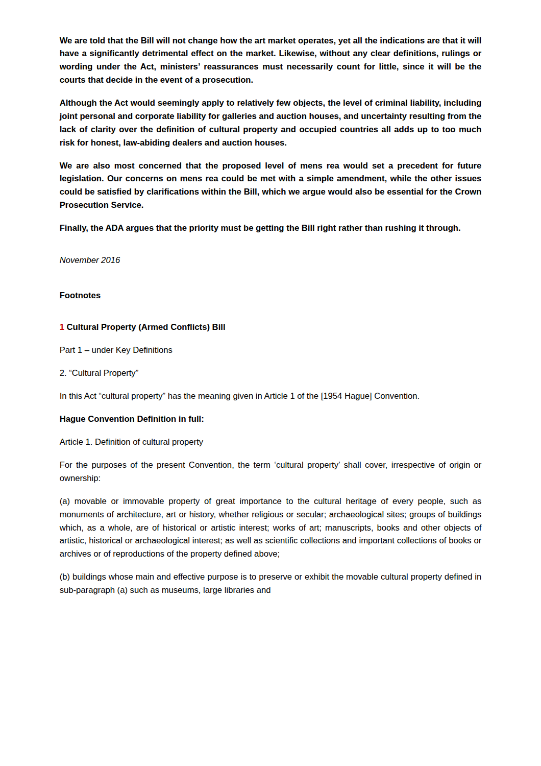We are told that the Bill will not change how the art market operates, yet all the indications are that it will have a significantly detrimental effect on the market. Likewise, without any clear definitions, rulings or wording under the Act, ministers’ reassurances must necessarily count for little, since it will be the courts that decide in the event of a prosecution.
Although the Act would seemingly apply to relatively few objects, the level of criminal liability, including joint personal and corporate liability for galleries and auction houses, and uncertainty resulting from the lack of clarity over the definition of cultural property and occupied countries all adds up to too much risk for honest, law-abiding dealers and auction houses.
We are also most concerned that the proposed level of mens rea would set a precedent for future legislation. Our concerns on mens rea could be met with a simple amendment, while the other issues could be satisfied by clarifications within the Bill, which we argue would also be essential for the Crown Prosecution Service.
Finally, the ADA argues that the priority must be getting the Bill right rather than rushing it through.
November 2016
Footnotes
1 Cultural Property (Armed Conflicts) Bill
Part 1 – under Key Definitions
2. “Cultural Property”
In this Act “cultural property” has the meaning given in Article 1 of the [1954 Hague] Convention.
Hague Convention Definition in full:
Article 1. Definition of cultural property
For the purposes of the present Convention, the term ‘cultural property’ shall cover, irrespective of origin or ownership:
(a) movable or immovable property of great importance to the cultural heritage of every people, such as monuments of architecture, art or history, whether religious or secular; archaeological sites; groups of buildings which, as a whole, are of historical or artistic interest; works of art; manuscripts, books and other objects of artistic, historical or archaeological interest; as well as scientific collections and important collections of books or archives or of reproductions of the property defined above;
(b) buildings whose main and effective purpose is to preserve or exhibit the movable cultural property defined in sub-paragraph (a) such as museums, large libraries and